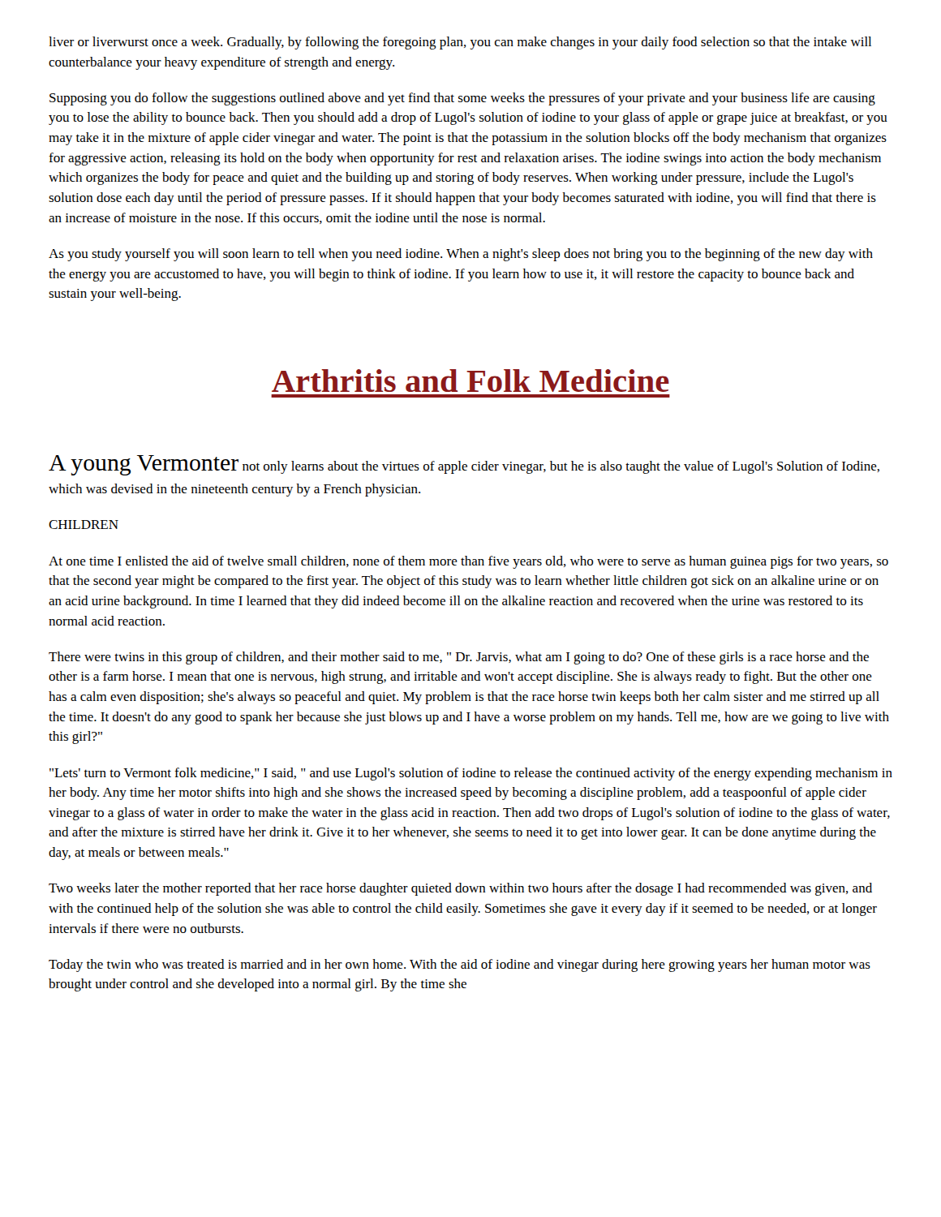liver or liverwurst once a week. Gradually, by following the foregoing plan, you can make changes in your daily food selection so that the intake will counterbalance your heavy expenditure of strength and energy.
Supposing you do follow the suggestions outlined above and yet find that some weeks the pressures of your private and your business life are causing you to lose the ability to bounce back. Then you should add a drop of Lugol's solution of iodine to your glass of apple or grape juice at breakfast, or you may take it in the mixture of apple cider vinegar and water. The point is that the potassium in the solution blocks off the body mechanism that organizes for aggressive action, releasing its hold on the body when opportunity for rest and relaxation arises. The iodine swings into action the body mechanism which organizes the body for peace and quiet and the building up and storing of body reserves. When working under pressure, include the Lugol's solution dose each day until the period of pressure passes. If it should happen that your body becomes saturated with iodine, you will find that there is an increase of moisture in the nose. If this occurs, omit the iodine until the nose is normal.
As you study yourself you will soon learn to tell when you need iodine. When a night's sleep does not bring you to the beginning of the new day with the energy you are accustomed to have, you will begin to think of iodine. If you learn how to use it, it will restore the capacity to bounce back and sustain your well-being.
Arthritis and Folk Medicine
A young Vermonter not only learns about the virtues of apple cider vinegar, but he is also taught the value of Lugol's Solution of Iodine, which was devised in the nineteenth century by a French physician.
CHILDREN
At one time I enlisted the aid of twelve small children, none of them more than five years old, who were to serve as human guinea pigs for two years, so that the second year might be compared to the first year. The object of this study was to learn whether little children got sick on an alkaline urine or on an acid urine background. In time I learned that they did indeed become ill on the alkaline reaction and recovered when the urine was restored to its normal acid reaction.
There were twins in this group of children, and their mother said to me, " Dr. Jarvis, what am I going to do? One of these girls is a race horse and the other is a farm horse. I mean that one is nervous, high strung, and irritable and won't accept discipline. She is always ready to fight. But the other one has a calm even disposition; she's always so peaceful and quiet. My problem is that the race horse twin keeps both her calm sister and me stirred up all the time. It doesn't do any good to spank her because she just blows up and I have a worse problem on my hands. Tell me, how are we going to live with this girl?"
"Lets' turn to Vermont folk medicine," I said, " and use Lugol's solution of iodine to release the continued activity of the energy expending mechanism in her body. Any time her motor shifts into high and she shows the increased speed by becoming a discipline problem, add a teaspoonful of apple cider vinegar to a glass of water in order to make the water in the glass acid in reaction. Then add two drops of Lugol's solution of iodine to the glass of water, and after the mixture is stirred have her drink it. Give it to her whenever, she seems to need it to get into lower gear. It can be done anytime during the day, at meals or between meals."
Two weeks later the mother reported that her race horse daughter quieted down within two hours after the dosage I had recommended was given, and with the continued help of the solution she was able to control the child easily. Sometimes she gave it every day if it seemed to be needed, or at longer intervals if there were no outbursts.
Today the twin who was treated is married and in her own home. With the aid of iodine and vinegar during here growing years her human motor was brought under control and she developed into a normal girl. By the time she